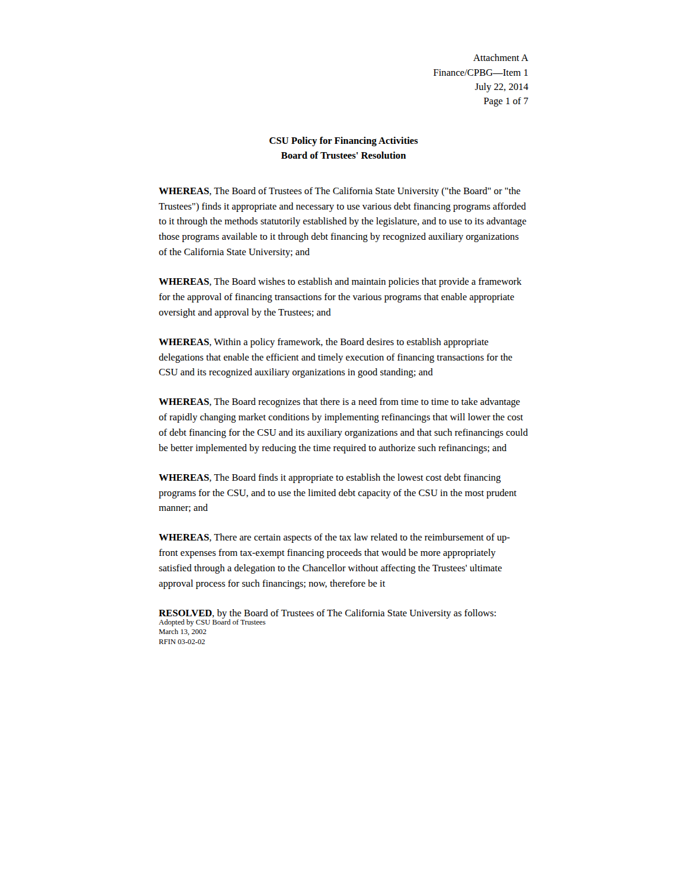Attachment A
Finance/CPBG—Item 1
July 22, 2014
Page 1 of 7
CSU Policy for Financing Activities
Board of Trustees' Resolution
WHEREAS, The Board of Trustees of The California State University ("the Board" or "the Trustees") finds it appropriate and necessary to use various debt financing programs afforded to it through the methods statutorily established by the legislature, and to use to its advantage those programs available to it through debt financing by recognized auxiliary organizations of the California State University; and
WHEREAS, The Board wishes to establish and maintain policies that provide a framework for the approval of financing transactions for the various programs that enable appropriate oversight and approval by the Trustees; and
WHEREAS, Within a policy framework, the Board desires to establish appropriate delegations that enable the efficient and timely execution of financing transactions for the CSU and its recognized auxiliary organizations in good standing; and
WHEREAS, The Board recognizes that there is a need from time to time to take advantage of rapidly changing market conditions by implementing refinancings that will lower the cost of debt financing for the CSU and its auxiliary organizations and that such refinancings could be better implemented by reducing the time required to authorize such refinancings; and
WHEREAS, The Board finds it appropriate to establish the lowest cost debt financing programs for the CSU, and to use the limited debt capacity of the CSU in the most prudent manner; and
WHEREAS, There are certain aspects of the tax law related to the reimbursement of up-front expenses from tax-exempt financing proceeds that would be more appropriately satisfied through a delegation to the Chancellor without affecting the Trustees' ultimate approval process for such financings; now, therefore be it
RESOLVED, by the Board of Trustees of The California State University as follows:
Adopted by CSU Board of Trustees
March 13, 2002
RFIN 03-02-02